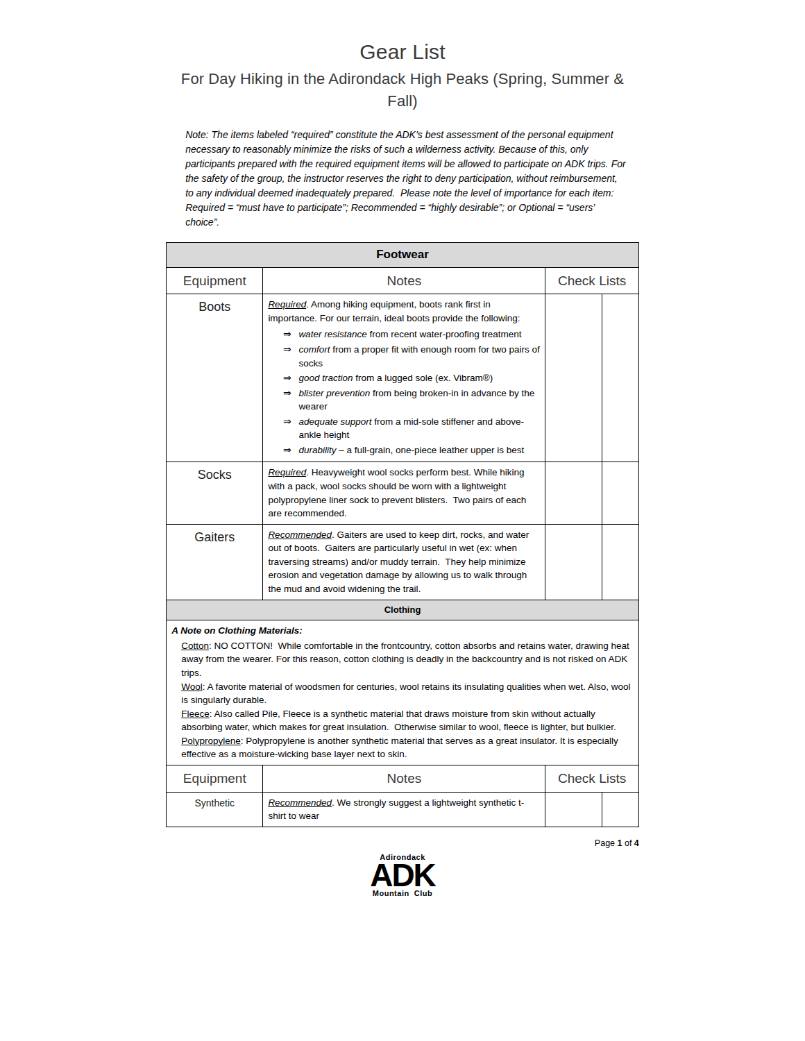Gear List
For Day Hiking in the Adirondack High Peaks (Spring, Summer & Fall)
Note: The items labeled “required” constitute the ADK’s best assessment of the personal equipment necessary to reasonably minimize the risks of such a wilderness activity. Because of this, only participants prepared with the required equipment items will be allowed to participate on ADK trips. For the safety of the group, the instructor reserves the right to deny participation, without reimbursement, to any individual deemed inadequately prepared. Please note the level of importance for each item: Required = “must have to participate”; Recommended = “highly desirable”; or Optional = “users’ choice”.
| Footwear |
| Equipment | Notes | Check Lists |
| Boots | Required . Among hiking equipment, boots rank first in importance. For our terrain, ideal boots provide the following: water resistance from recent water-proofing treatment comfort from a proper fit with enough room for two pairs of socks good traction from a lugged sole (ex. Vibram®) blister prevention from being broken-in in advance by the wearer adequate support from a mid-sole stiffener and above-ankle height durability – a full-grain, one-piece leather upper is best | | |
| Socks | Required . Heavyweight wool socks perform best. While hiking with a pack, wool socks should be worn with a lightweight polypropylene liner sock to prevent blisters. Two pairs of each are recommended. | | |
| Gaiters | Recommended . Gaiters are used to keep dirt, rocks, and water out of boots. Gaiters are particularly useful in wet (ex: when traversing streams) and/or muddy terrain. They help minimize erosion and vegetation damage by allowing us to walk through the mud and avoid widening the trail. | | |
| Clothing |
| A Note on Clothing Materials: Cotton : NO COTTON! While comfortable in the frontcountry, cotton absorbs and retains water, drawing heat away from the wearer. For this reason, cotton clothing is deadly in the backcountry and is not risked on ADK trips. Wool : A favorite material of woodsmen for centuries, wool retains its insulating qualities when wet. Also, wool is singularly durable. Fleece : Also called Pile, Fleece is a synthetic material that draws moisture from skin without actually absorbing water, which makes for great insulation. Otherwise similar to wool, fleece is lighter, but bulkier. Polypropylene : Polypropylene is another synthetic material that serves as a great insulator. It is especially effective as a moisture-wicking base layer next to skin. |
| Equipment | Notes | Check Lists |
| Synthetic | Recommended . We strongly suggest a lightweight synthetic t-shirt to wear | | |
Page 1 of 4
Adirondack
ADK
Mountain Club